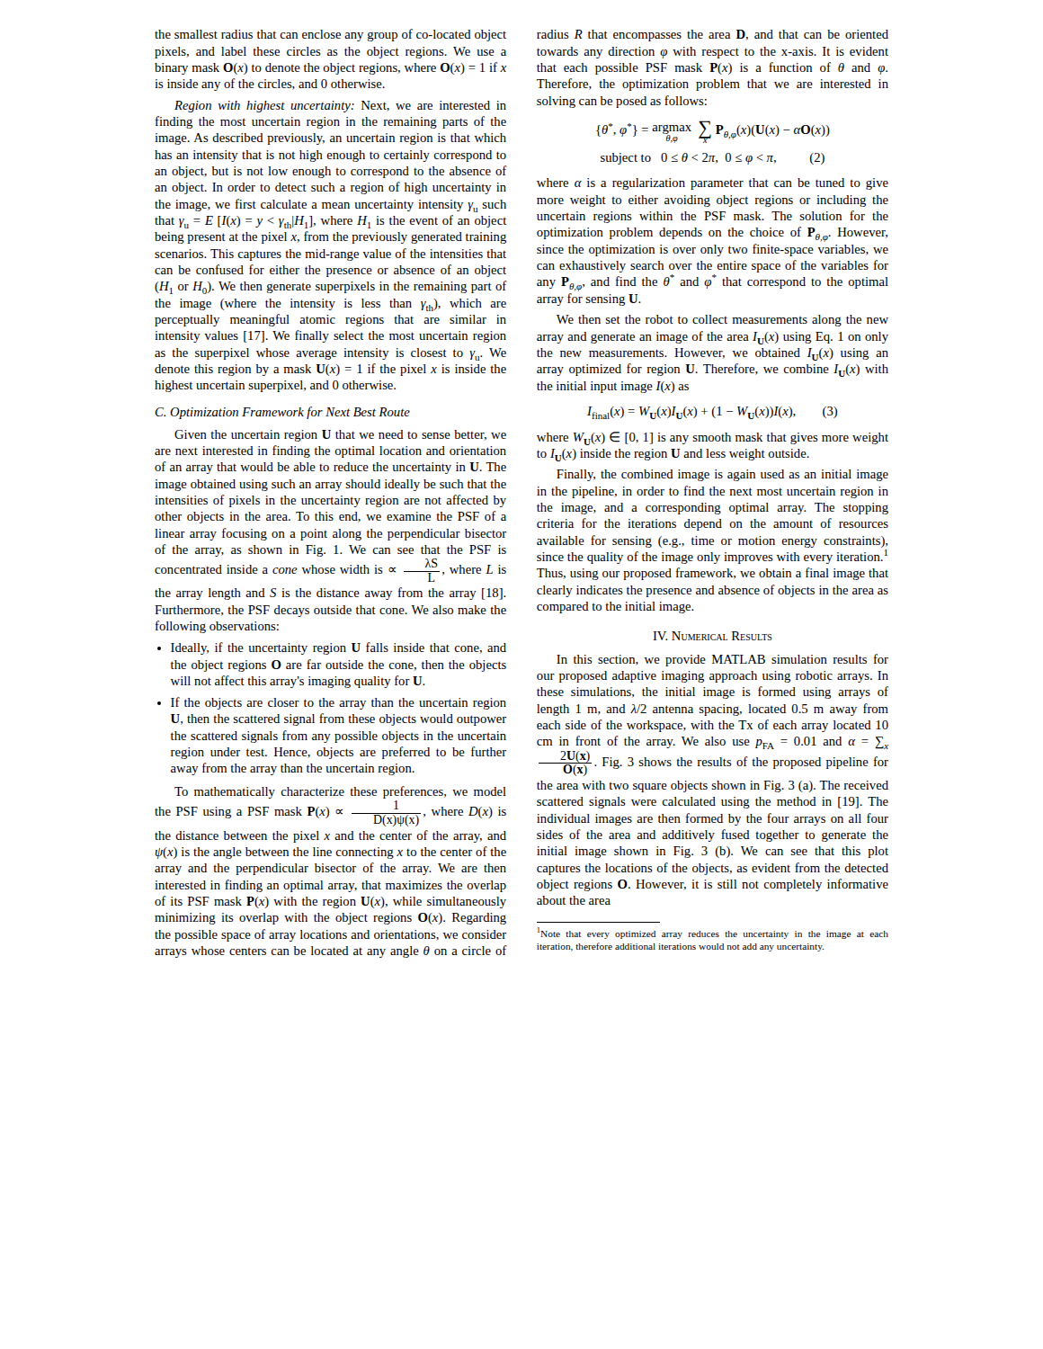the smallest radius that can enclose any group of co-located object pixels, and label these circles as the object regions. We use a binary mask O(x) to denote the object regions, where O(x) = 1 if x is inside any of the circles, and 0 otherwise.
Region with highest uncertainty: Next, we are interested in finding the most uncertain region in the remaining parts of the image. As described previously, an uncertain region is that which has an intensity that is not high enough to certainly correspond to an object, but is not low enough to correspond to the absence of an object. In order to detect such a region of high uncertainty in the image, we first calculate a mean uncertainty intensity γu such that γu = E [I(x) = y < γth|H1], where H1 is the event of an object being present at the pixel x, from the previously generated training scenarios. This captures the mid-range value of the intensities that can be confused for either the presence or absence of an object (H1 or H0). We then generate superpixels in the remaining part of the image (where the intensity is less than γth), which are perceptually meaningful atomic regions that are similar in intensity values [17]. We finally select the most uncertain region as the superpixel whose average intensity is closest to γu. We denote this region by a mask U(x) = 1 if the pixel x is inside the highest uncertain superpixel, and 0 otherwise.
C. Optimization Framework for Next Best Route
Given the uncertain region U that we need to sense better, we are next interested in finding the optimal location and orientation of an array that would be able to reduce the uncertainty in U. The image obtained using such an array should ideally be such that the intensities of pixels in the uncertainty region are not affected by other objects in the area. To this end, we examine the PSF of a linear array focusing on a point along the perpendicular bisector of the array, as shown in Fig. 1. We can see that the PSF is concentrated inside a cone whose width is ∝ λS L, where L is the array length and S is the distance away from the array [18]. Furthermore, the PSF decays outside that cone. We also make the following observations:
Ideally, if the uncertainty region U falls inside that cone, and the object regions O are far outside the cone, then the objects will not affect this array's imaging quality for U.
If the objects are closer to the array than the uncertain region U, then the scattered signal from these objects would outpower the scattered signals from any possible objects in the uncertain region under test. Hence, objects are preferred to be further away from the array than the uncertain region.
To mathematically characterize these preferences, we model the PSF using a PSF mask P(x) ∝ 1 D(x)ψ(x), where D(x) is the distance between the pixel x and the center of the array, and ψ(x) is the angle between the line connecting x to the center of the array and the perpendicular bisector of the array. We are then interested in finding an optimal array, that maximizes the overlap of its PSF mask P(x) with the region U(x), while simultaneously minimizing its overlap with the object regions O(x). Regarding the possible space of array locations and orientations, we consider arrays whose centers can be located at any angle θ on a circle of radius R that encompasses the area D, and that can be oriented towards any direction φ with respect to the x-axis. It is evident that each possible PSF mask P(x) is a function of θ and φ. Therefore, the optimization problem that we are interested in solving can be posed as follows:
{θ*, φ*} = argmax θ,φ ∑x Pθ,φ(x)(U(x) − αO(x))
subject to 0 ≤ θ < 2π, 0 ≤ φ < π, (2)
where α is a regularization parameter that can be tuned to give more weight to either avoiding object regions or including the uncertain regions within the PSF mask. The solution for the optimization problem depends on the choice of Pθ,φ. However, since the optimization is over only two finite-space variables, we can exhaustively search over the entire space of the variables for any Pθ,φ, and find the θ* and φ* that correspond to the optimal array for sensing U.
We then set the robot to collect measurements along the new array and generate an image of the area IU(x) using Eq. 1 on only the new measurements. However, we obtained IU(x) using an array optimized for region U. Therefore, we combine IU(x) with the initial input image I(x) as
Ifinal(x) = WU(x)IU(x) + (1 − WU(x))I(x), (3)
where WU(x) ∈ [0, 1] is any smooth mask that gives more weight to IU(x) inside the region U and less weight outside.
Finally, the combined image is again used as an initial image in the pipeline, in order to find the next most uncertain region in the image, and a corresponding optimal array. The stopping criteria for the iterations depend on the amount of resources available for sensing (e.g., time or motion energy constraints), since the quality of the image only improves with every iteration.1 Thus, using our proposed framework, we obtain a final image that clearly indicates the presence and absence of objects in the area as compared to the initial image.
IV. Numerical Results
In this section, we provide MATLAB simulation results for our proposed adaptive imaging approach using robotic arrays. In these simulations, the initial image is formed using arrays of length 1 m, and λ/2 antenna spacing, located 0.5 m away from each side of the workspace, with the Tx of each array located 10 cm in front of the array. We also use pFA = 0.01 and α = ∑x 2U(x) O(x). Fig. 3 shows the results of the proposed pipeline for the area with two square objects shown in Fig. 3 (a). The received scattered signals were calculated using the method in [19]. The individual images are then formed by the four arrays on all four sides of the area and additively fused together to generate the initial image shown in Fig. 3 (b). We can see that this plot captures the locations of the objects, as evident from the detected object regions O. However, it is still not completely informative about the area
1Note that every optimized array reduces the uncertainty in the image at each iteration, therefore additional iterations would not add any uncertainty.